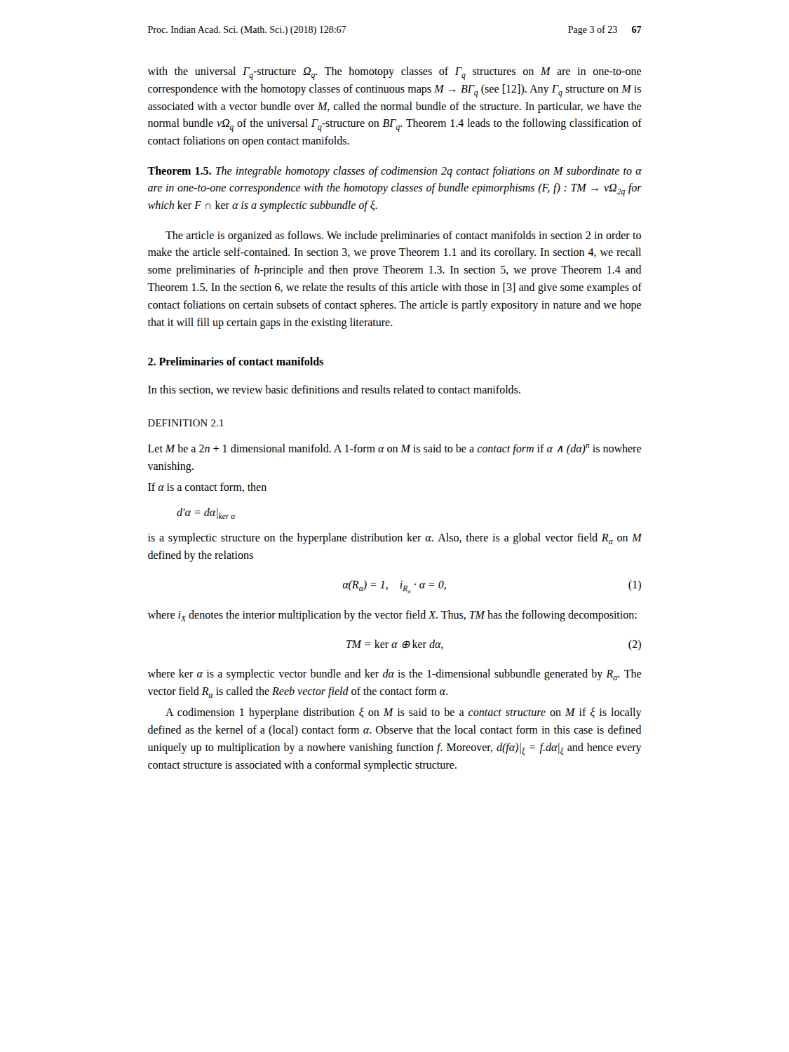Proc. Indian Acad. Sci. (Math. Sci.) (2018) 128:67
Page 3 of 23 67
with the universal Γq-structure Ωq. The homotopy classes of Γq structures on M are in one-to-one correspondence with the homotopy classes of continuous maps M → BΓq (see [12]). Any Γq structure on M is associated with a vector bundle over M, called the normal bundle of the structure. In particular, we have the normal bundle νΩq of the universal Γq-structure on BΓq. Theorem 1.4 leads to the following classification of contact foliations on open contact manifolds.
Theorem 1.5. The integrable homotopy classes of codimension 2q contact foliations on M subordinate to α are in one-to-one correspondence with the homotopy classes of bundle epimorphisms (F, f) : TM → νΩ2q for which ker F ∩ ker α is a symplectic subbundle of ξ.
The article is organized as follows. We include preliminaries of contact manifolds in section 2 in order to make the article self-contained. In section 3, we prove Theorem 1.1 and its corollary. In section 4, we recall some preliminaries of h-principle and then prove Theorem 1.3. In section 5, we prove Theorem 1.4 and Theorem 1.5. In the section 6, we relate the results of this article with those in [3] and give some examples of contact foliations on certain subsets of contact spheres. The article is partly expository in nature and we hope that it will fill up certain gaps in the existing literature.
2. Preliminaries of contact manifolds
In this section, we review basic definitions and results related to contact manifolds.
Definition 2.1
Let M be a 2n + 1 dimensional manifold. A 1-form α on M is said to be a contact form if α ∧ (dα)n is nowhere vanishing.
If α is a contact form, then
d′α = dα|ker α
is a symplectic structure on the hyperplane distribution ker α. Also, there is a global vector field Rα on M defined by the relations
α(Rα) = 1, iRα · α = 0,
(1)
where iX denotes the interior multiplication by the vector field X. Thus, TM has the following decomposition:
TM = ker α ⊕ ker dα,
(2)
where ker α is a symplectic vector bundle and ker dα is the 1-dimensional subbundle generated by Rα. The vector field Rα is called the Reeb vector field of the contact form α.
A codimension 1 hyperplane distribution ξ on M is said to be a contact structure on M if ξ is locally defined as the kernel of a (local) contact form α. Observe that the local contact form in this case is defined uniquely up to multiplication by a nowhere vanishing function f. Moreover, d(fα)|ξ = f.dα|ξ and hence every contact structure is associated with a conformal symplectic structure.